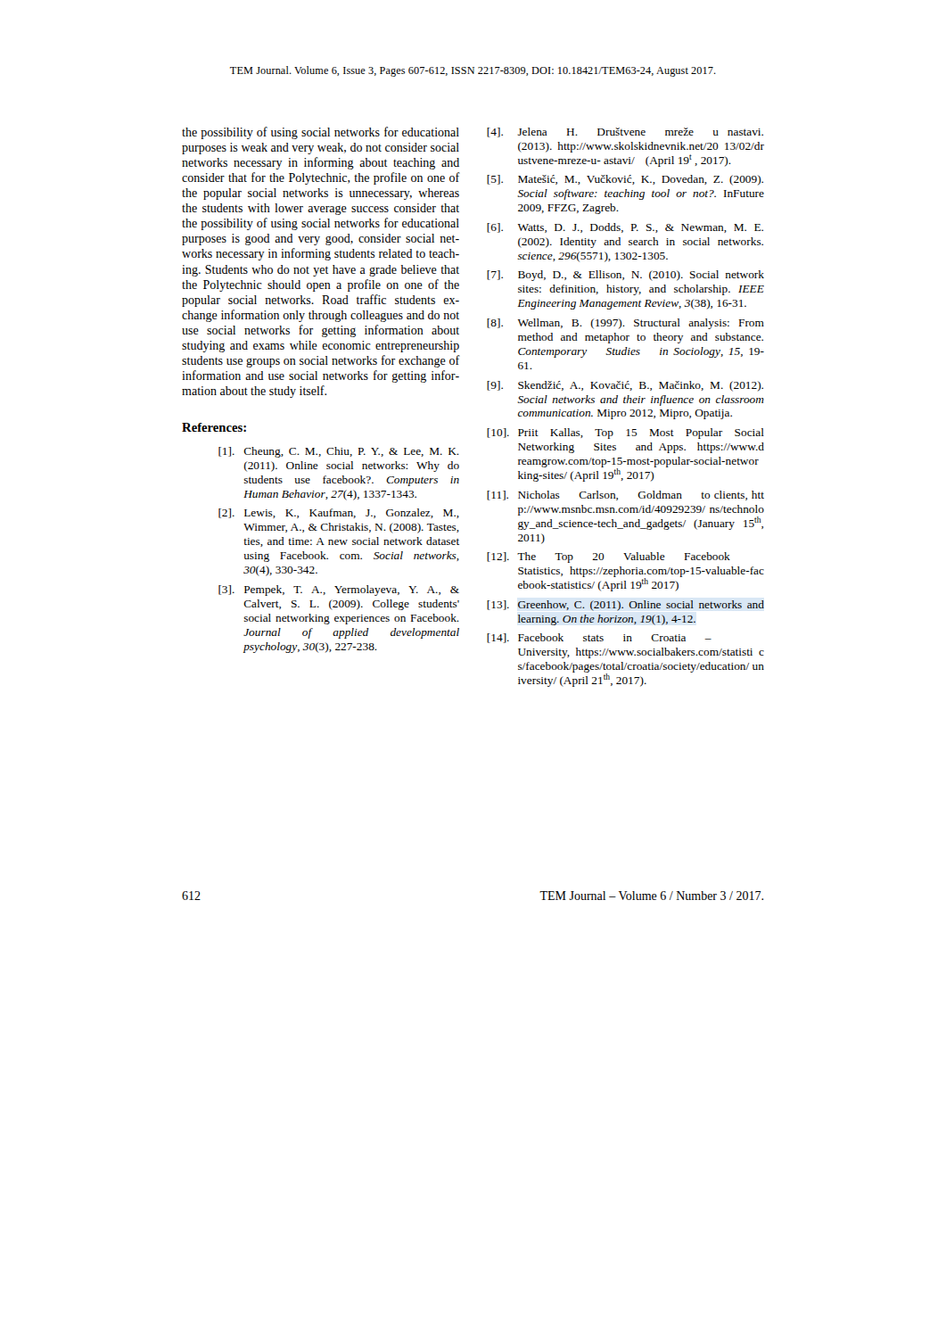TEM Journal. Volume 6, Issue 3, Pages 607-612, ISSN 2217-8309, DOI: 10.18421/TEM63-24, August 2017.
the possibility of using social networks for educational purposes is weak and very weak, do not consider social networks necessary in informing about teaching and consider that for the Polytechnic, the profile on one of the popular social networks is unnecessary, whereas the students with lower average success consider that the possibility of using social networks for educational purposes is good and very good, consider social networks necessary in informing students related to teaching. Students who do not yet have a grade believe that the Polytechnic should open a profile on one of the popular social networks. Road traffic students exchange information only through colleagues and do not use social networks for getting information about studying and exams while economic entrepreneurship students use groups on social networks for exchange of information and use social networks for getting information about the study itself.
References:
[1]. Cheung, C. M., Chiu, P. Y., & Lee, M. K. (2011). Online social networks: Why do students use facebook?. Computers in Human Behavior, 27(4), 1337-1343.
[2]. Lewis, K., Kaufman, J., Gonzalez, M., Wimmer, A., & Christakis, N. (2008). Tastes, ties, and time: A new social network dataset using Facebook. com. Social networks, 30(4), 330-342.
[3]. Pempek, T. A., Yermolayeva, Y. A., & Calvert, S. L. (2009). College students' social networking experiences on Facebook. Journal of applied developmental psychology, 30(3), 227-238.
[4]. Jelena H. Društvene mreže u nastavi.(2013). http://www.skolskidnevnik.net/20 13/02/drustvene-mreze-u- astavi/ (April 19t , 2017).
[5]. Matešić, M., Vučković, K., Dovedan, Z. (2009). Social software: teaching tool or not?. InFuture 2009, FFZG, Zagreb.
[6]. Watts, D. J., Dodds, P. S., & Newman, M. E. (2002). Identity and search in social networks. science, 296(5571), 1302-1305.
[7]. Boyd, D., & Ellison, N. (2010). Social network sites: definition, history, and scholarship. IEEE Engineering Management Review, 3(38), 16-31.
[8]. Wellman, B. (1997). Structural analysis: From method and metaphor to theory and substance. Contemporary Studies in Sociology, 15, 19-61.
[9]. Skendžić, A., Kovačić, B., Mačinko, M. (2012). Social networks and their influence on classroom communication. Mipro 2012, Mipro, Opatija.
[10]. Priit Kallas, Top 15 Most Popular Social Networking Sites and Apps. https://www.dreamgrow.com/top-15-most-popular-social-networking-sites/ (April 19th, 2017)
[11]. Nicholas Carlson, Goldman to clients, http://www.msnbc.msn.com/id/40929239/ ns/technology_and_science-tech_and_gadgets/ (January 15th, 2011)
[12]. The Top 20 Valuable Facebook Statistics, https://zephoria.com/top-15-valuable-facebook-statistics/ (April 19th 2017)
[13]. Greenhow, C. (2011). Online social networks and learning. On the horizon, 19(1), 4-12.
[14]. Facebook stats in Croatia – University, https://www.socialbakers.com/statisti cs/facebook/pages/total/croatia/society/education/ university/ (April 21th, 2017).
612
TEM Journal – Volume 6 / Number 3 / 2017.